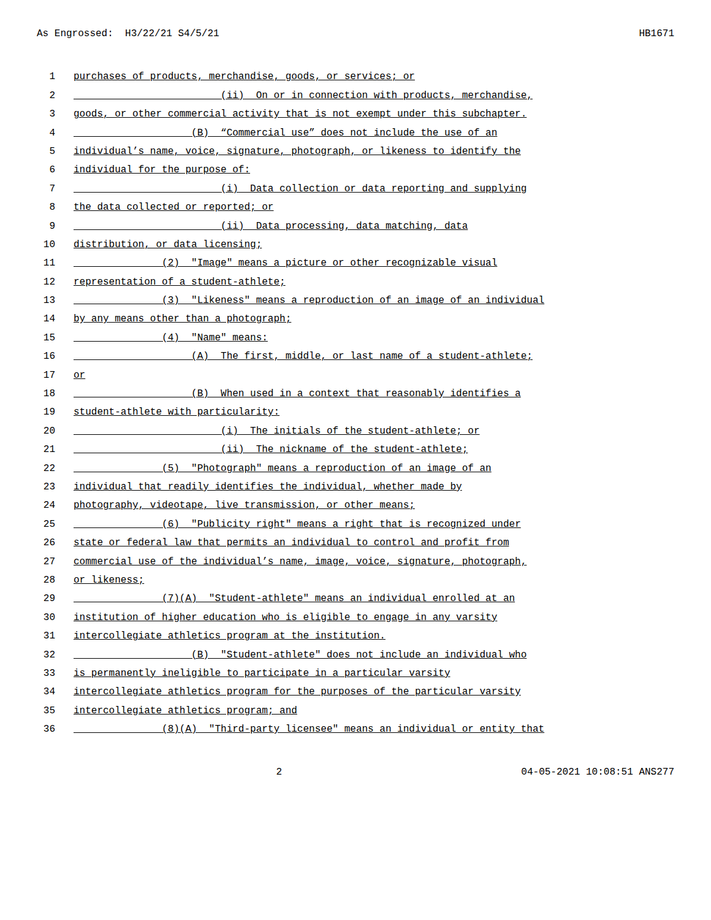As Engrossed: H3/22/21 S4/5/21 HB1671
purchases of products, merchandise, goods, or services; or
(ii) On or in connection with products, merchandise,
goods, or other commercial activity that is not exempt under this subchapter.
(B) “Commercial use” does not include the use of an
individual’s name, voice, signature, photograph, or likeness to identify the
individual for the purpose of:
(i) Data collection or data reporting and supplying
the data collected or reported; or
(ii) Data processing, data matching, data
distribution, or data licensing;
(2) "Image" means a picture or other recognizable visual
representation of a student-athlete;
(3) "Likeness" means a reproduction of an image of an individual
by any means other than a photograph;
(4) "Name" means:
(A) The first, middle, or last name of a student-athlete;
or
(B) When used in a context that reasonably identifies a
student-athlete with particularity:
(i) The initials of the student-athlete; or
(ii) The nickname of the student-athlete;
(5) "Photograph" means a reproduction of an image of an
individual that readily identifies the individual, whether made by
photography, videotape, live transmission, or other means;
(6) "Publicity right" means a right that is recognized under
state or federal law that permits an individual to control and profit from
commercial use of the individual’s name, image, voice, signature, photograph,
or likeness;
(7)(A) "Student-athlete" means an individual enrolled at an
institution of higher education who is eligible to engage in any varsity
intercollegiate athletics program at the institution.
(B) "Student-athlete" does not include an individual who
is permanently ineligible to participate in a particular varsity
intercollegiate athletics program for the purposes of the particular varsity
intercollegiate athletics program; and
(8)(A) "Third-party licensee" means an individual or entity that
2 04-05-2021 10:08:51 ANS277